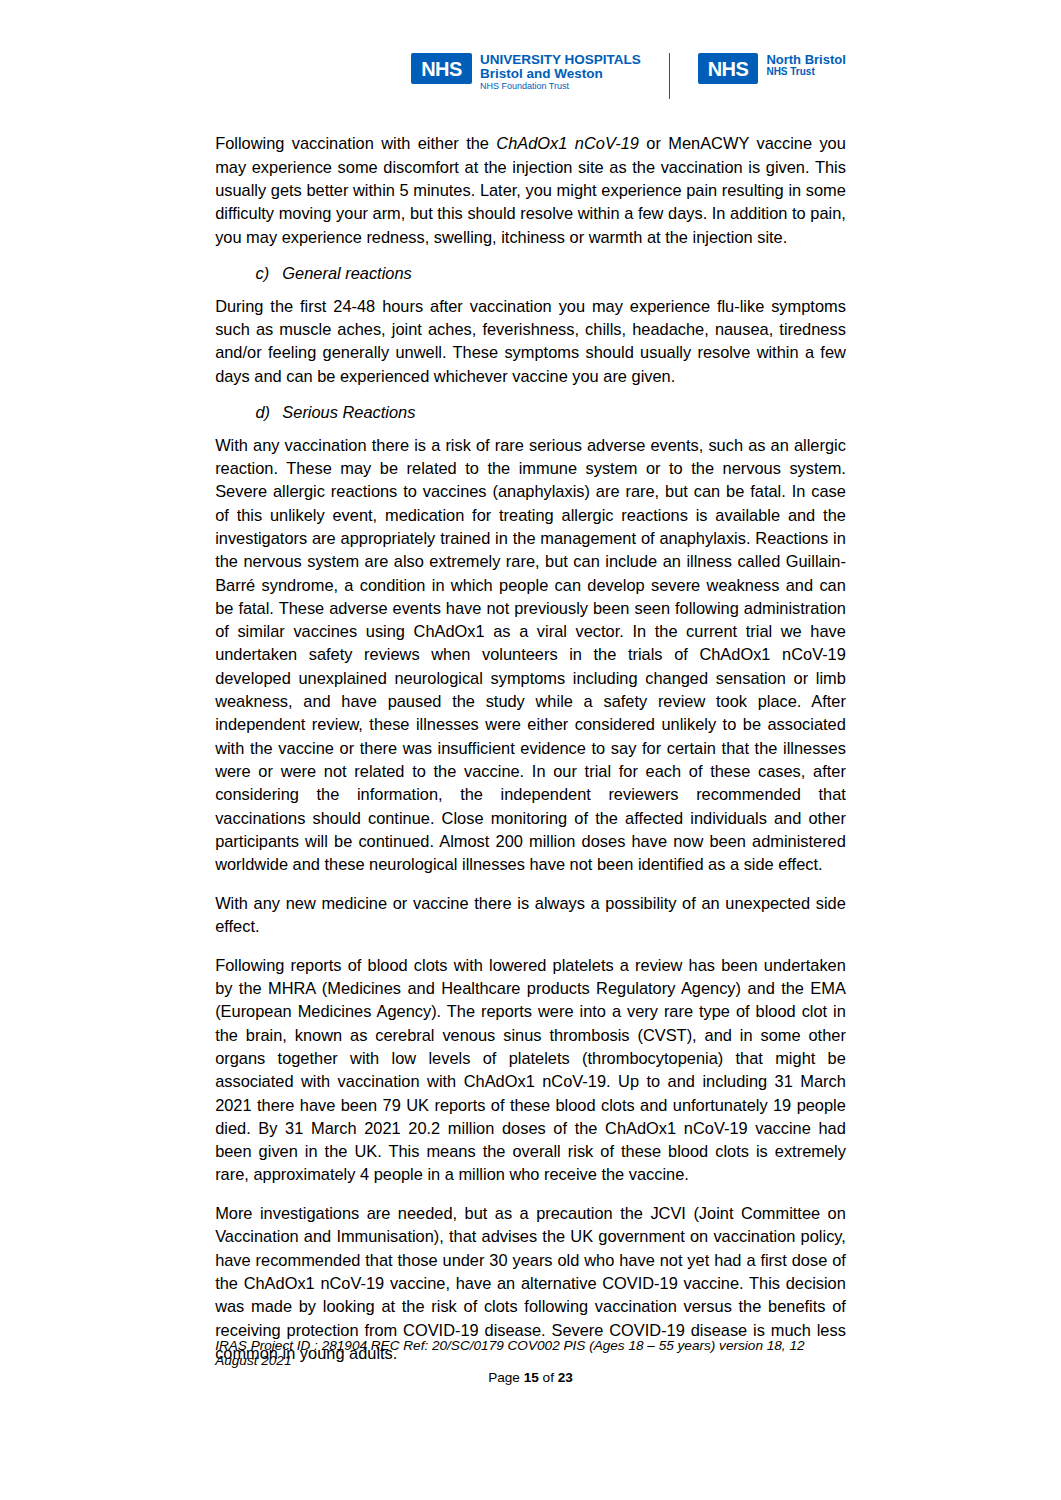NHS
UNIVERSITY HOSPITALS Bristol and Weston NHS Foundation Trust
NHS
North Bristol NHS Trust
Following vaccination with either the ChAdOx1 nCoV-19 or MenACWY vaccine you may experience some discomfort at the injection site as the vaccination is given. This usually gets better within 5 minutes. Later, you might experience pain resulting in some difficulty moving your arm, but this should resolve within a few days. In addition to pain, you may experience redness, swelling, itchiness or warmth at the injection site.
c) General reactions
During the first 24-48 hours after vaccination you may experience flu-like symptoms such as muscle aches, joint aches, feverishness, chills, headache, nausea, tiredness and/or feeling generally unwell. These symptoms should usually resolve within a few days and can be experienced whichever vaccine you are given.
d) Serious Reactions
With any vaccination there is a risk of rare serious adverse events, such as an allergic reaction. These may be related to the immune system or to the nervous system. Severe allergic reactions to vaccines (anaphylaxis) are rare, but can be fatal. In case of this unlikely event, medication for treating allergic reactions is available and the investigators are appropriately trained in the management of anaphylaxis. Reactions in the nervous system are also extremely rare, but can include an illness called Guillain-Barré syndrome, a condition in which people can develop severe weakness and can be fatal. These adverse events have not previously been seen following administration of similar vaccines using ChAdOx1 as a viral vector. In the current trial we have undertaken safety reviews when volunteers in the trials of ChAdOx1 nCoV-19 developed unexplained neurological symptoms including changed sensation or limb weakness, and have paused the study while a safety review took place. After independent review, these illnesses were either considered unlikely to be associated with the vaccine or there was insufficient evidence to say for certain that the illnesses were or were not related to the vaccine. In our trial for each of these cases, after considering the information, the independent reviewers recommended that vaccinations should continue. Close monitoring of the affected individuals and other participants will be continued. Almost 200 million doses have now been administered worldwide and these neurological illnesses have not been identified as a side effect.
With any new medicine or vaccine there is always a possibility of an unexpected side effect.
Following reports of blood clots with lowered platelets a review has been undertaken by the MHRA (Medicines and Healthcare products Regulatory Agency) and the EMA (European Medicines Agency). The reports were into a very rare type of blood clot in the brain, known as cerebral venous sinus thrombosis (CVST), and in some other organs together with low levels of platelets (thrombocytopenia) that might be associated with vaccination with ChAdOx1 nCoV-19. Up to and including 31 March 2021 there have been 79 UK reports of these blood clots and unfortunately 19 people died. By 31 March 2021 20.2 million doses of the ChAdOx1 nCoV-19 vaccine had been given in the UK. This means the overall risk of these blood clots is extremely rare, approximately 4 people in a million who receive the vaccine.
More investigations are needed, but as a precaution the JCVI (Joint Committee on Vaccination and Immunisation), that advises the UK government on vaccination policy, have recommended that those under 30 years old who have not yet had a first dose of the ChAdOx1 nCoV-19 vaccine, have an alternative COVID-19 vaccine. This decision was made by looking at the risk of clots following vaccination versus the benefits of receiving protection from COVID-19 disease. Severe COVID-19 disease is much less common in young adults.
IRAS Project ID : 281904 REC Ref: 20/SC/0179 COV002 PIS (Ages 18 – 55 years) version 18, 12 August 2021
Page 15 of 23